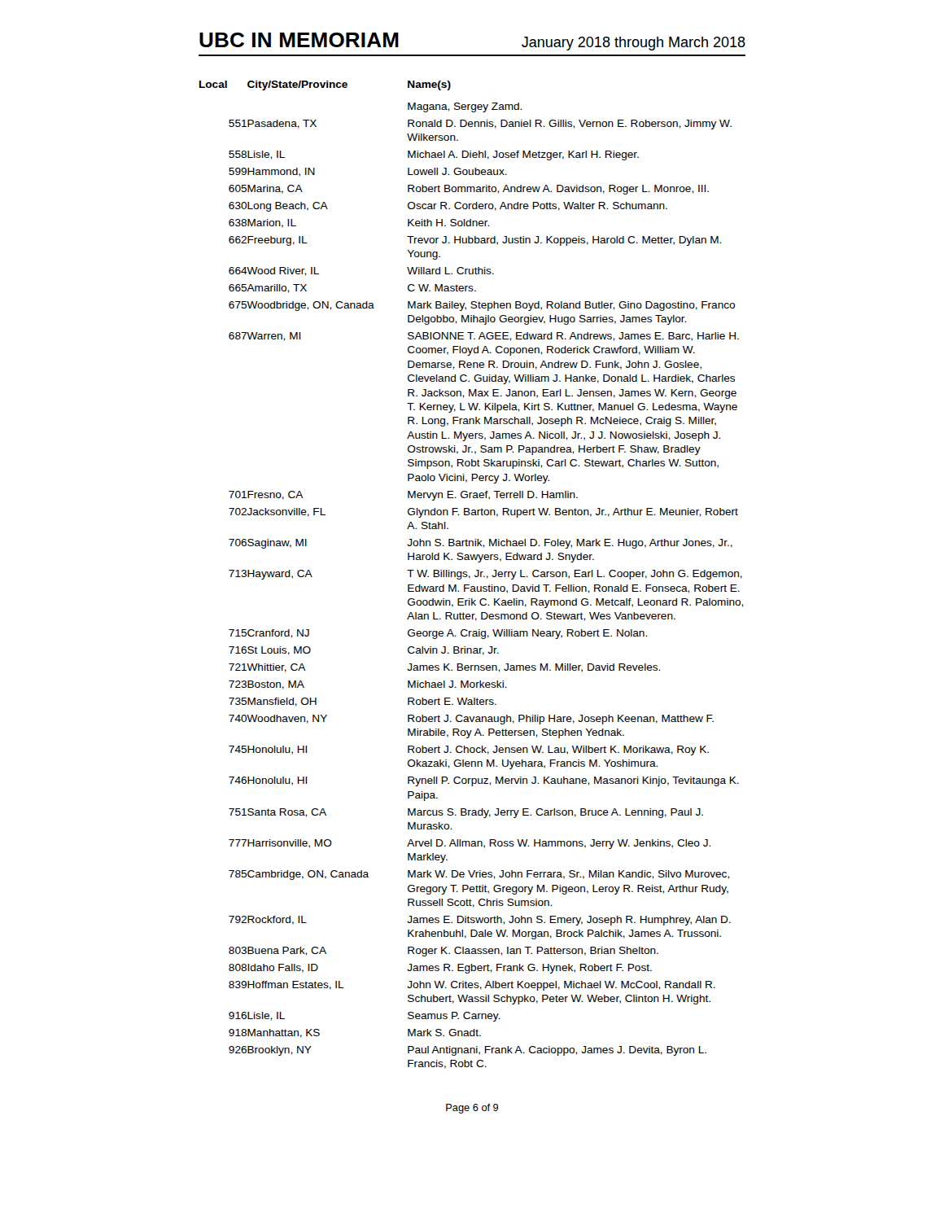UBC IN MEMORIAM
January 2018 through March 2018
| Local | City/State/Province | Name(s) |
| --- | --- | --- |
| | | Magana, Sergey Zamd. |
| 551 | Pasadena, TX | Ronald D. Dennis, Daniel R. Gillis, Vernon E. Roberson, Jimmy W. Wilkerson. |
| 558 | Lisle, IL | Michael A. Diehl, Josef Metzger, Karl H. Rieger. |
| 599 | Hammond, IN | Lowell J. Goubeaux. |
| 605 | Marina, CA | Robert Bommarito, Andrew A. Davidson, Roger L. Monroe, III. |
| 630 | Long Beach, CA | Oscar R. Cordero, Andre Potts, Walter R. Schumann. |
| 638 | Marion, IL | Keith H. Soldner. |
| 662 | Freeburg, IL | Trevor J. Hubbard, Justin J. Koppeis, Harold C. Metter, Dylan M. Young. |
| 664 | Wood River, IL | Willard L. Cruthis. |
| 665 | Amarillo, TX | C W. Masters. |
| 675 | Woodbridge, ON, Canada | Mark Bailey, Stephen Boyd, Roland Butler, Gino Dagostino, Franco Delgobbo, Mihajlo Georgiev, Hugo Sarries, James Taylor. |
| 687 | Warren, MI | SABIONNE T. AGEE, Edward R. Andrews, James E. Barc, Harlie H. Coomer, Floyd A. Coponen, Roderick Crawford, William W. Demarse, Rene R. Drouin, Andrew D. Funk, John J. Goslee, Cleveland C. Guiday, William J. Hanke, Donald L. Hardiek, Charles R. Jackson, Max E. Janon, Earl L. Jensen, James W. Kern, George T. Kerney, L W. Kilpela, Kirt S. Kuttner, Manuel G. Ledesma, Wayne R. Long, Frank Marschall, Joseph R. McNeiece, Craig S. Miller, Austin L. Myers, James A. Nicoll, Jr., J J. Nowosielski, Joseph J. Ostrowski, Jr., Sam P. Papandrea, Herbert F. Shaw, Bradley Simpson, Robt Skarupinski, Carl C. Stewart, Charles W. Sutton, Paolo Vicini, Percy J. Worley. |
| 701 | Fresno, CA | Mervyn E. Graef, Terrell D. Hamlin. |
| 702 | Jacksonville, FL | Glyndon F. Barton, Rupert W. Benton, Jr., Arthur E. Meunier, Robert A. Stahl. |
| 706 | Saginaw, MI | John S. Bartnik, Michael D. Foley, Mark E. Hugo, Arthur Jones, Jr., Harold K. Sawyers, Edward J. Snyder. |
| 713 | Hayward, CA | T W. Billings, Jr., Jerry L. Carson, Earl L. Cooper, John G. Edgemon, Edward M. Faustino, David T. Fellion, Ronald E. Fonseca, Robert E. Goodwin, Erik C. Kaelin, Raymond G. Metcalf, Leonard R. Palomino, Alan L. Rutter, Desmond O. Stewart, Wes Vanbeveren. |
| 715 | Cranford, NJ | George A. Craig, William Neary, Robert E. Nolan. |
| 716 | St Louis, MO | Calvin J. Brinar, Jr. |
| 721 | Whittier, CA | James K. Bernsen, James M. Miller, David Reveles. |
| 723 | Boston, MA | Michael J. Morkeski. |
| 735 | Mansfield, OH | Robert E. Walters. |
| 740 | Woodhaven, NY | Robert J. Cavanaugh, Philip Hare, Joseph Keenan, Matthew F. Mirabile, Roy A. Pettersen, Stephen Yednak. |
| 745 | Honolulu, HI | Robert J. Chock, Jensen W. Lau, Wilbert K. Morikawa, Roy K. Okazaki, Glenn M. Uyehara, Francis M. Yoshimura. |
| 746 | Honolulu, HI | Rynell P. Corpuz, Mervin J. Kauhane, Masanori Kinjo, Tevitaunga K. Paipa. |
| 751 | Santa Rosa, CA | Marcus S. Brady, Jerry E. Carlson, Bruce A. Lenning, Paul J. Murasko. |
| 777 | Harrisonville, MO | Arvel D. Allman, Ross W. Hammons, Jerry W. Jenkins, Cleo J. Markley. |
| 785 | Cambridge, ON, Canada | Mark W. De Vries, John Ferrara, Sr., Milan Kandic, Silvo Murovec, Gregory T. Pettit, Gregory M. Pigeon, Leroy R. Reist, Arthur Rudy, Russell Scott, Chris Sumsion. |
| 792 | Rockford, IL | James E. Ditsworth, John S. Emery, Joseph R. Humphrey, Alan D. Krahenbuhl, Dale W. Morgan, Brock Palchik, James A. Trussoni. |
| 803 | Buena Park, CA | Roger K. Claassen, Ian T. Patterson, Brian Shelton. |
| 808 | Idaho Falls, ID | James R. Egbert, Frank G. Hynek, Robert F. Post. |
| 839 | Hoffman Estates, IL | John W. Crites, Albert Koeppel, Michael W. McCool, Randall R. Schubert, Wassil Schypko, Peter W. Weber, Clinton H. Wright. |
| 916 | Lisle, IL | Seamus P. Carney. |
| 918 | Manhattan, KS | Mark S. Gnadt. |
| 926 | Brooklyn, NY | Paul Antignani, Frank A. Cacioppo, James J. Devita, Byron L. Francis, Robt C. |
Page 6 of 9